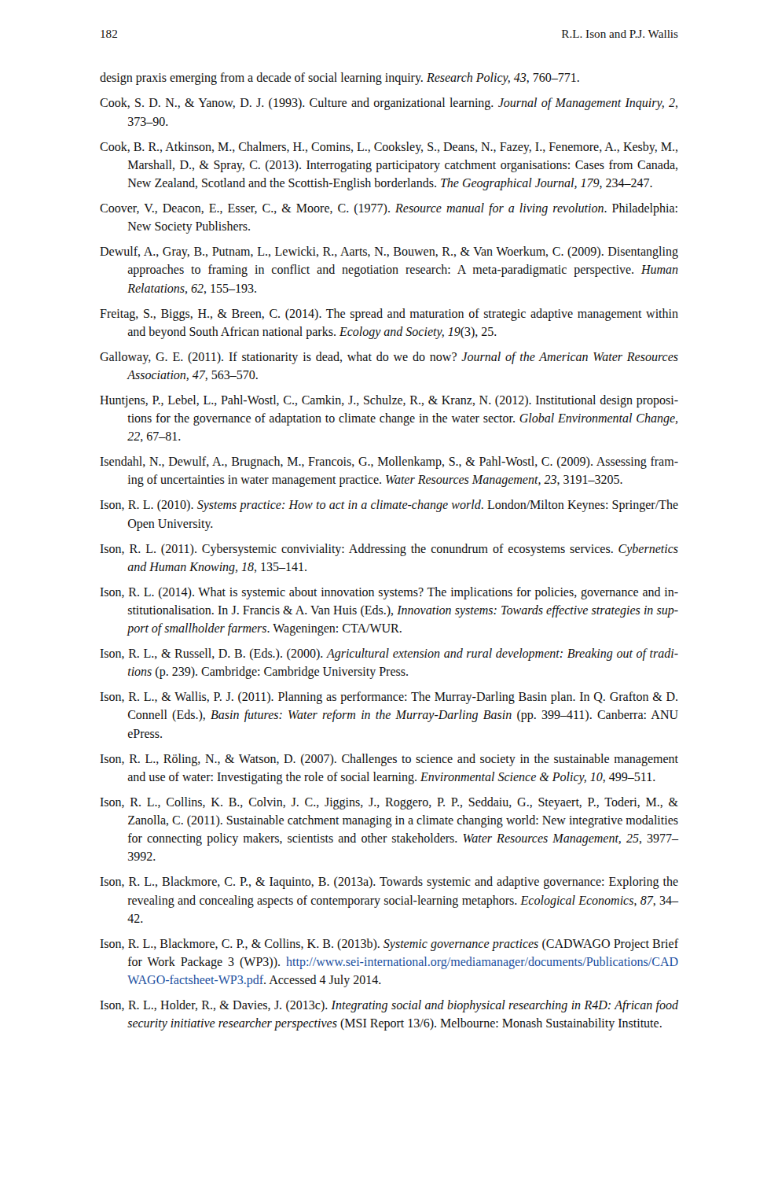182 R.L. Ison and P.J. Wallis
design praxis emerging from a decade of social learning inquiry. Research Policy, 43, 760–771.
Cook, S. D. N., & Yanow, D. J. (1993). Culture and organizational learning. Journal of Management Inquiry, 2, 373–90.
Cook, B. R., Atkinson, M., Chalmers, H., Comins, L., Cooksley, S., Deans, N., Fazey, I., Fenemore, A., Kesby, M., Marshall, D., & Spray, C. (2013). Interrogating participatory catchment organisations: Cases from Canada, New Zealand, Scotland and the Scottish-English borderlands. The Geographical Journal, 179, 234–247.
Coover, V., Deacon, E., Esser, C., & Moore, C. (1977). Resource manual for a living revolution. Philadelphia: New Society Publishers.
Dewulf, A., Gray, B., Putnam, L., Lewicki, R., Aarts, N., Bouwen, R., & Van Woerkum, C. (2009). Disentangling approaches to framing in conflict and negotiation research: A meta-paradigmatic perspective. Human Relatations, 62, 155–193.
Freitag, S., Biggs, H., & Breen, C. (2014). The spread and maturation of strategic adaptive management within and beyond South African national parks. Ecology and Society, 19(3), 25.
Galloway, G. E. (2011). If stationarity is dead, what do we do now? Journal of the American Water Resources Association, 47, 563–570.
Huntjens, P., Lebel, L., Pahl-Wostl, C., Camkin, J., Schulze, R., & Kranz, N. (2012). Institutional design propositions for the governance of adaptation to climate change in the water sector. Global Environmental Change, 22, 67–81.
Isendahl, N., Dewulf, A., Brugnach, M., Francois, G., Mollenkamp, S., & Pahl-Wostl, C. (2009). Assessing framing of uncertainties in water management practice. Water Resources Management, 23, 3191–3205.
Ison, R. L. (2010). Systems practice: How to act in a climate-change world. London/Milton Keynes: Springer/The Open University.
Ison, R. L. (2011). Cybersystemic conviviality: Addressing the conundrum of ecosystems services. Cybernetics and Human Knowing, 18, 135–141.
Ison, R. L. (2014). What is systemic about innovation systems? The implications for policies, governance and institutionalisation. In J. Francis & A. Van Huis (Eds.), Innovation systems: Towards effective strategies in support of smallholder farmers. Wageningen: CTA/WUR.
Ison, R. L., & Russell, D. B. (Eds.). (2000). Agricultural extension and rural development: Breaking out of traditions (p. 239). Cambridge: Cambridge University Press.
Ison, R. L., & Wallis, P. J. (2011). Planning as performance: The Murray-Darling Basin plan. In Q. Grafton & D. Connell (Eds.), Basin futures: Water reform in the Murray-Darling Basin (pp. 399–411). Canberra: ANU ePress.
Ison, R. L., Röling, N., & Watson, D. (2007). Challenges to science and society in the sustainable management and use of water: Investigating the role of social learning. Environmental Science & Policy, 10, 499–511.
Ison, R. L., Collins, K. B., Colvin, J. C., Jiggins, J., Roggero, P. P., Seddaiu, G., Steyaert, P., Toderi, M., & Zanolla, C. (2011). Sustainable catchment managing in a climate changing world: New integrative modalities for connecting policy makers, scientists and other stakeholders. Water Resources Management, 25, 3977–3992.
Ison, R. L., Blackmore, C. P., & Iaquinto, B. (2013a). Towards systemic and adaptive governance: Exploring the revealing and concealing aspects of contemporary social-learning metaphors. Ecological Economics, 87, 34–42.
Ison, R. L., Blackmore, C. P., & Collins, K. B. (2013b). Systemic governance practices (CADWAGO Project Brief for Work Package 3 (WP3)). http://www.sei-international.org/mediamanager/documents/Publications/CADWAGO-factsheet-WP3.pdf. Accessed 4 July 2014.
Ison, R. L., Holder, R., & Davies, J. (2013c). Integrating social and biophysical researching in R4D: African food security initiative researcher perspectives (MSI Report 13/6). Melbourne: Monash Sustainability Institute.